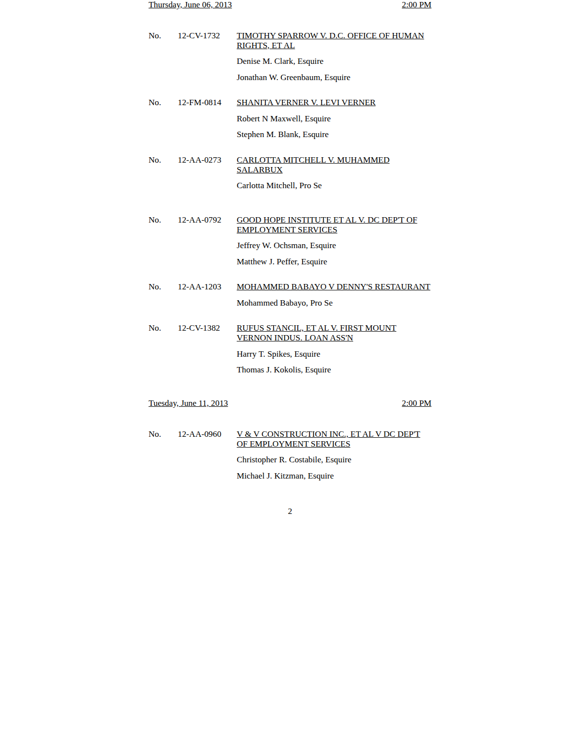Thursday, June 06, 2013 2:00 PM
| No. | 12-CV-1732 | TIMOTHY SPARROW V. D.C. OFFICE OF HUMAN RIGHTS, ET AL Denise M. Clark, Esquire Jonathan W. Greenbaum, Esquire |
| No. | 12-FM-0814 | SHANITA VERNER V. LEVI VERNER Robert N Maxwell, Esquire Stephen M. Blank, Esquire |
| No. | 12-AA-0273 | CARLOTTA MITCHELL V. MUHAMMED SALARBUX Carlotta Mitchell, Pro Se |
| No. | 12-AA-0792 | GOOD HOPE INSTITUTE ET AL V. DC DEP'T OF EMPLOYMENT SERVICES Jeffrey W. Ochsman, Esquire Matthew J. Peffer, Esquire |
| No. | 12-AA-1203 | MOHAMMED BABAYO V DENNY'S RESTAURANT Mohammed Babayo, Pro Se |
| No. | 12-CV-1382 | RUFUS STANCIL, ET AL V. FIRST MOUNT VERNON INDUS. LOAN ASS'N Harry T. Spikes, Esquire Thomas J. Kokolis, Esquire |
Tuesday, June 11, 2013 2:00 PM
| No. | 12-AA-0960 | V & V CONSTRUCTION INC., ET AL V DC DEP'T OF EMPLOYMENT SERVICES Christopher R. Costabile, Esquire Michael J. Kitzman, Esquire |
2